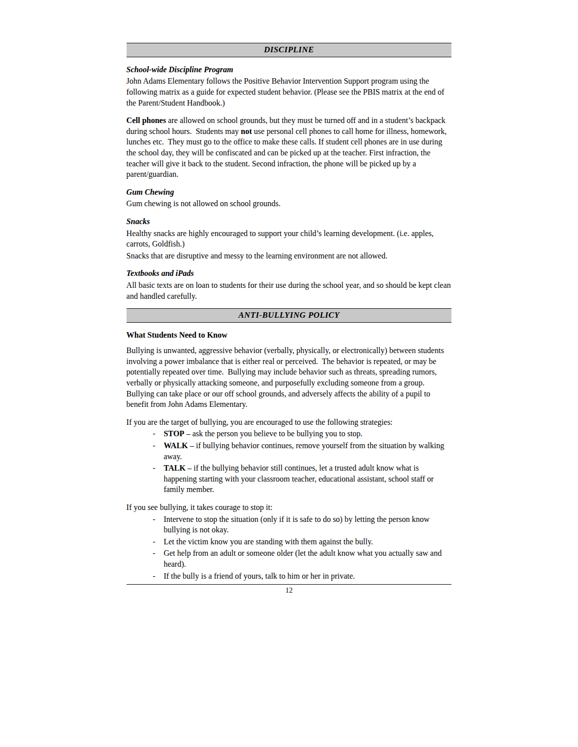DISCIPLINE
School-wide Discipline Program
John Adams Elementary follows the Positive Behavior Intervention Support program using the following matrix as a guide for expected student behavior. (Please see the PBIS matrix at the end of the Parent/Student Handbook.)
Cell phones are allowed on school grounds, but they must be turned off and in a student’s backpack during school hours. Students may not use personal cell phones to call home for illness, homework, lunches etc. They must go to the office to make these calls. If student cell phones are in use during the school day, they will be confiscated and can be picked up at the teacher. First infraction, the teacher will give it back to the student. Second infraction, the phone will be picked up by a parent/guardian.
Gum Chewing
Gum chewing is not allowed on school grounds.
Snacks
Healthy snacks are highly encouraged to support your child’s learning development. (i.e. apples, carrots, Goldfish.)
Snacks that are disruptive and messy to the learning environment are not allowed.
Textbooks and iPads
All basic texts are on loan to students for their use during the school year, and so should be kept clean and handled carefully.
ANTI-BULLYING POLICY
What Students Need to Know
Bullying is unwanted, aggressive behavior (verbally, physically, or electronically) between students involving a power imbalance that is either real or perceived. The behavior is repeated, or may be potentially repeated over time. Bullying may include behavior such as threats, spreading rumors, verbally or physically attacking someone, and purposefully excluding someone from a group. Bullying can take place or our off school grounds, and adversely affects the ability of a pupil to benefit from John Adams Elementary.
If you are the target of bullying, you are encouraged to use the following strategies:
STOP – ask the person you believe to be bullying you to stop.
WALK – if bullying behavior continues, remove yourself from the situation by walking away.
TALK – if the bullying behavior still continues, let a trusted adult know what is happening starting with your classroom teacher, educational assistant, school staff or family member.
If you see bullying, it takes courage to stop it:
Intervene to stop the situation (only if it is safe to do so) by letting the person know bullying is not okay.
Let the victim know you are standing with them against the bully.
Get help from an adult or someone older (let the adult know what you actually saw and heard).
If the bully is a friend of yours, talk to him or her in private.
12